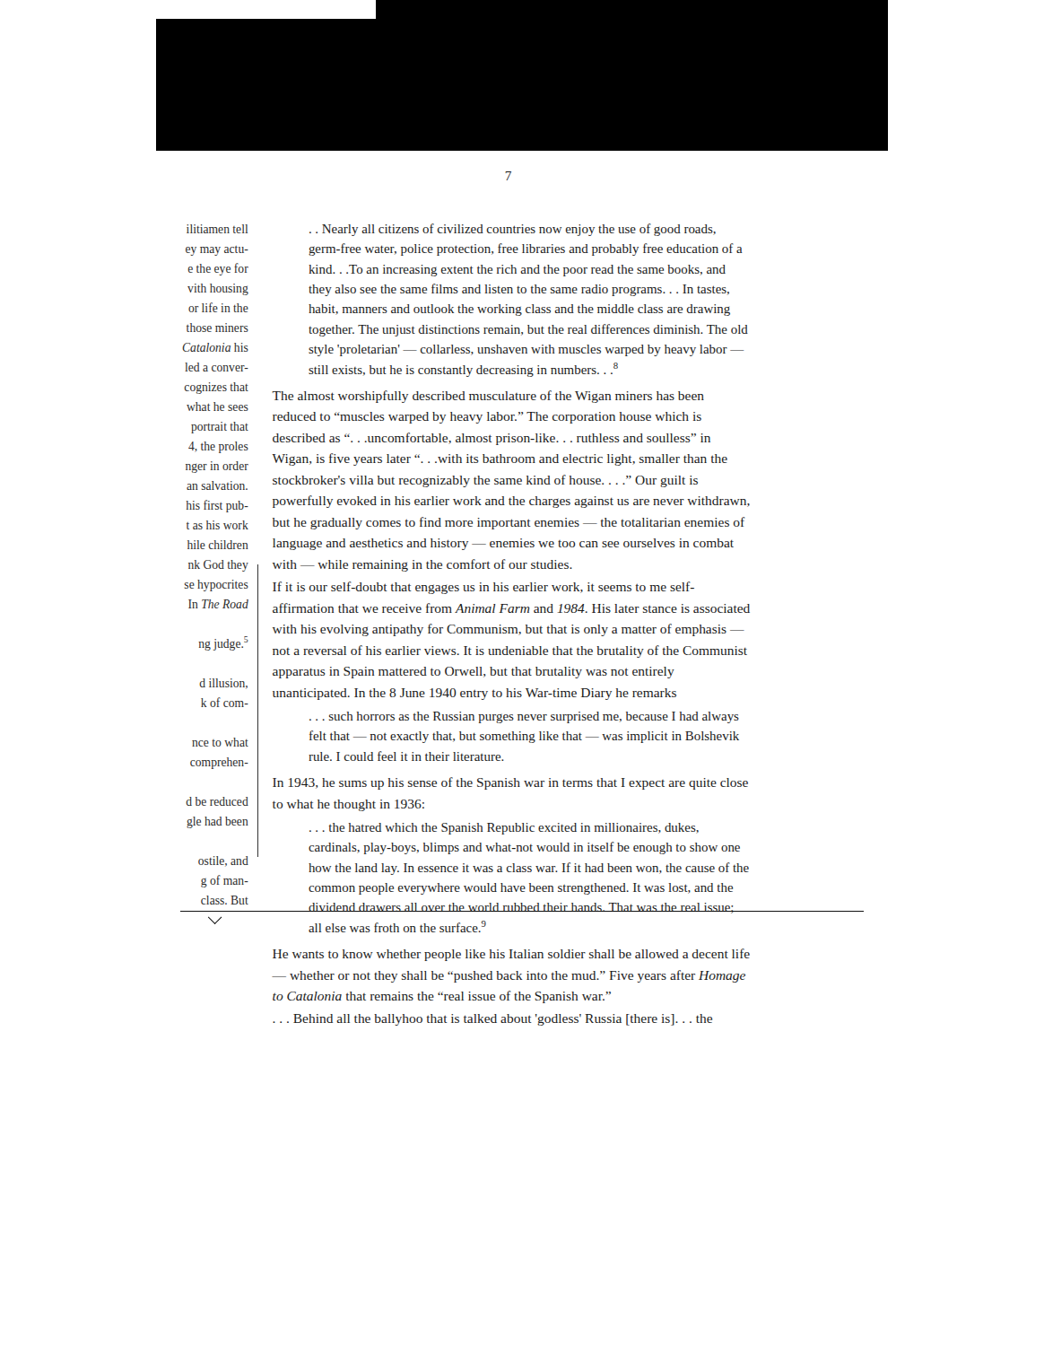7
ilitiamen tell
ey may actu-
e the eye for
vith housing
or life in the
those miners
Catalonia his
led a conver-
cognizes that
what he sees
portrait that
4, the proles
nger in order
an salvation.
his first pub-
t as his work
hile children
nk God they
se hypocrites
In The Road
ng judge.5
d illusion,
k of com-
nce to what
comprehen-
d be reduced
gle had been
ostile, and
g of man-
class. But
. . Nearly all citizens of civilized countries now enjoy the use of good roads, germ-free water, police protection, free libraries and probably free education of a kind. . .To an increasing extent the rich and the poor read the same books, and they also see the same films and listen to the same radio programs. . . In tastes, habit, manners and outlook the working class and the middle class are drawing together. The unjust distinctions remain, but the real differences diminish. The old style 'proletarian' — collarless, unshaven with muscles warped by heavy labor — still exists, but he is constantly decreasing in numbers. . .8
The almost worshipfully described musculature of the Wigan miners has been reduced to “muscles warped by heavy labor.” The corporation house which is described as “. . .uncomfortable, almost prison-like. . . ruthless and soulless” in Wigan, is five years later “. . .with its bathroom and electric light, smaller than the stockbroker's villa but recognizably the same kind of house. . . .” Our guilt is powerfully evoked in his earlier work and the charges against us are never withdrawn, but he gradually comes to find more important enemies — the totalitarian enemies of language and aesthetics and history — enemies we too can see ourselves in combat with — while remaining in the comfort of our studies.
If it is our self-doubt that engages us in his earlier work, it seems to me self-affirmation that we receive from Animal Farm and 1984. His later stance is associated with his evolving antipathy for Communism, but that is only a matter of emphasis — not a reversal of his earlier views. It is undeniable that the brutality of the Communist apparatus in Spain mattered to Orwell, but that brutality was not entirely unanticipated. In the 8 June 1940 entry to his War-time Diary he remarks
. . . such horrors as the Russian purges never surprised me, because I had always felt that — not exactly that, but something like that — was implicit in Bolshevik rule. I could feel it in their literature.
In 1943, he sums up his sense of the Spanish war in terms that I expect are quite close to what he thought in 1936:
. . . the hatred which the Spanish Republic excited in millionaires, dukes, cardinals, play-boys, blimps and what-not would in itself be enough to show one how the land lay. In essence it was a class war. If it had been won, the cause of the common people everywhere would have been strengthened. It was lost, and the dividend drawers all over the world rubbed their hands. That was the real issue; all else was froth on the surface.9
He wants to know whether people like his Italian soldier shall be allowed a decent life — whether or not they shall be “pushed back into the mud.” Five years after Homage to Catalonia that remains the “real issue of the Spanish war.”
. . . Behind all the ballyhoo that is talked about 'godless' Russia [there is]. . . the